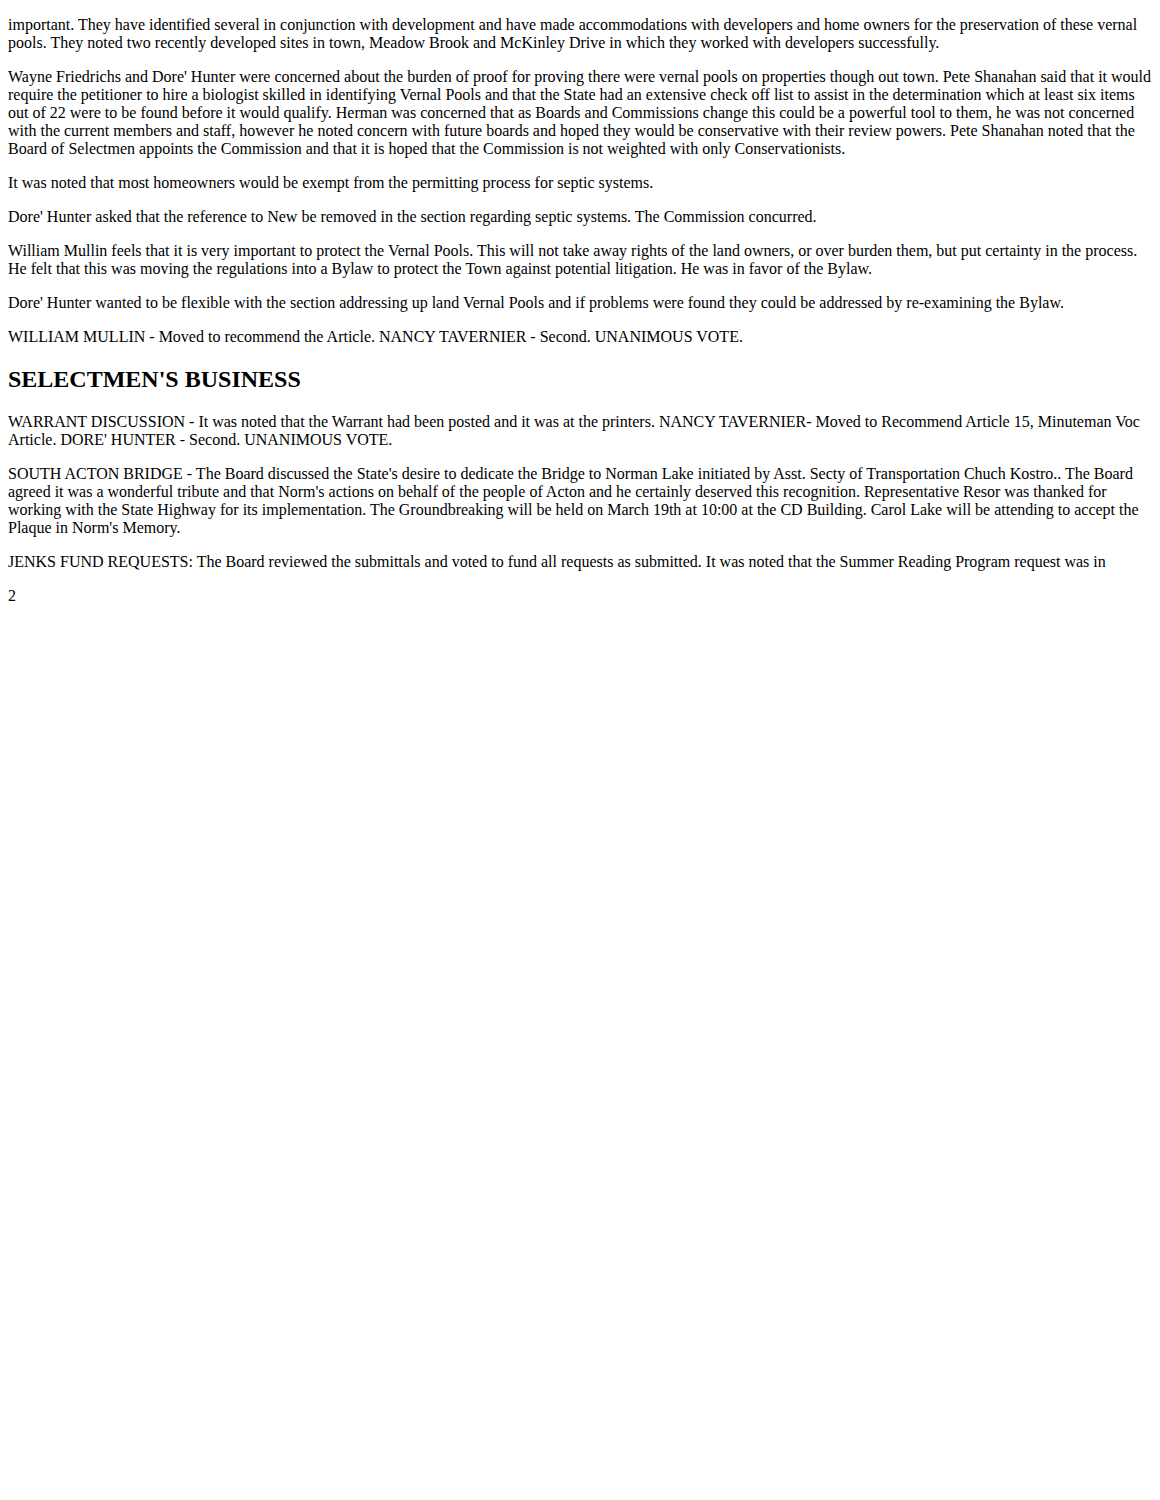important. They have identified several in conjunction with development and have made accommodations with developers and home owners for the preservation of these vernal pools. They noted two recently developed sites in town, Meadow Brook and McKinley Drive in which they worked with developers successfully.
Wayne Friedrichs and Dore' Hunter were concerned about the burden of proof for proving there were vernal pools on properties though out town. Pete Shanahan said that it would require the petitioner to hire a biologist skilled in identifying Vernal Pools and that the State had an extensive check off list to assist in the determination which at least six items out of 22 were to be found before it would qualify. Herman was concerned that as Boards and Commissions change this could be a powerful tool to them, he was not concerned with the current members and staff, however he noted concern with future boards and hoped they would be conservative with their review powers. Pete Shanahan noted that the Board of Selectmen appoints the Commission and that it is hoped that the Commission is not weighted with only Conservationists.
It was noted that most homeowners would be exempt from the permitting process for septic systems.
Dore' Hunter asked that the reference to New be removed in the section regarding septic systems. The Commission concurred.
William Mullin feels that it is very important to protect the Vernal Pools. This will not take away rights of the land owners, or over burden them, but put certainty in the process. He felt that this was moving the regulations into a Bylaw to protect the Town against potential litigation. He was in favor of the Bylaw.
Dore' Hunter wanted to be flexible with the section addressing up land Vernal Pools and if problems were found they could be addressed by re-examining the Bylaw.
WILLIAM MULLIN - Moved to recommend the Article. NANCY TAVERNIER - Second. UNANIMOUS VOTE.
SELECTMEN'S BUSINESS
WARRANT DISCUSSION - It was noted that the Warrant had been posted and it was at the printers. NANCY TAVERNIER- Moved to Recommend Article 15, Minuteman Voc Article. DORE' HUNTER - Second. UNANIMOUS VOTE.
SOUTH ACTON BRIDGE - The Board discussed the State's desire to dedicate the Bridge to Norman Lake initiated by Asst. Secty of Transportation Chuch Kostro.. The Board agreed it was a wonderful tribute and that Norm's actions on behalf of the people of Acton and he certainly deserved this recognition. Representative Resor was thanked for working with the State Highway for its implementation. The Groundbreaking will be held on March 19th at 10:00 at the CD Building. Carol Lake will be attending to accept the Plaque in Norm's Memory.
JENKS FUND REQUESTS: The Board reviewed the submittals and voted to fund all requests as submitted. It was noted that the Summer Reading Program request was in
2